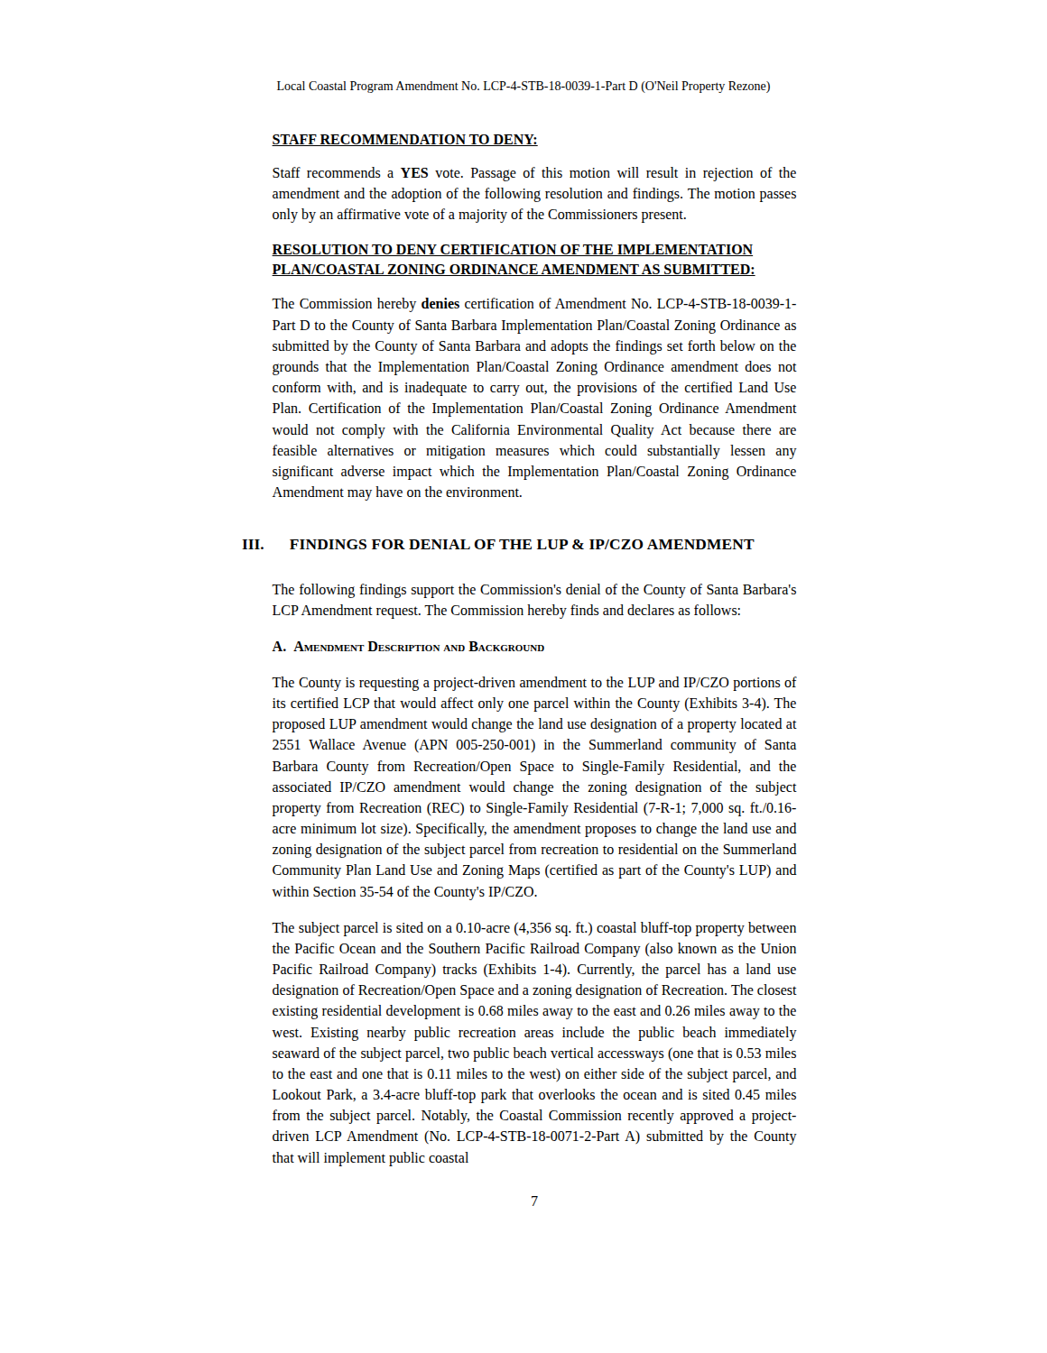Local Coastal Program Amendment No. LCP-4-STB-18-0039-1-Part D (O'Neil Property Rezone)
STAFF RECOMMENDATION TO DENY:
Staff recommends a YES vote. Passage of this motion will result in rejection of the amendment and the adoption of the following resolution and findings. The motion passes only by an affirmative vote of a majority of the Commissioners present.
RESOLUTION TO DENY CERTIFICATION OF THE IMPLEMENTATION
PLAN/COASTAL ZONING ORDINANCE AMENDMENT AS SUBMITTED:
The Commission hereby denies certification of Amendment No. LCP-4-STB-18-0039-1-Part D to the County of Santa Barbara Implementation Plan/Coastal Zoning Ordinance as submitted by the County of Santa Barbara and adopts the findings set forth below on the grounds that the Implementation Plan/Coastal Zoning Ordinance amendment does not conform with, and is inadequate to carry out, the provisions of the certified Land Use Plan. Certification of the Implementation Plan/Coastal Zoning Ordinance Amendment would not comply with the California Environmental Quality Act because there are feasible alternatives or mitigation measures which could substantially lessen any significant adverse impact which the Implementation Plan/Coastal Zoning Ordinance Amendment may have on the environment.
III. FINDINGS FOR DENIAL OF THE LUP & IP/CZO AMENDMENT
The following findings support the Commission's denial of the County of Santa Barbara's LCP Amendment request. The Commission hereby finds and declares as follows:
A. Amendment Description and Background
The County is requesting a project-driven amendment to the LUP and IP/CZO portions of its certified LCP that would affect only one parcel within the County (Exhibits 3-4). The proposed LUP amendment would change the land use designation of a property located at 2551 Wallace Avenue (APN 005-250-001) in the Summerland community of Santa Barbara County from Recreation/Open Space to Single-Family Residential, and the associated IP/CZO amendment would change the zoning designation of the subject property from Recreation (REC) to Single-Family Residential (7-R-1; 7,000 sq. ft./0.16-acre minimum lot size). Specifically, the amendment proposes to change the land use and zoning designation of the subject parcel from recreation to residential on the Summerland Community Plan Land Use and Zoning Maps (certified as part of the County's LUP) and within Section 35-54 of the County's IP/CZO.
The subject parcel is sited on a 0.10-acre (4,356 sq. ft.) coastal bluff-top property between the Pacific Ocean and the Southern Pacific Railroad Company (also known as the Union Pacific Railroad Company) tracks (Exhibits 1-4). Currently, the parcel has a land use designation of Recreation/Open Space and a zoning designation of Recreation. The closest existing residential development is 0.68 miles away to the east and 0.26 miles away to the west. Existing nearby public recreation areas include the public beach immediately seaward of the subject parcel, two public beach vertical accessways (one that is 0.53 miles to the east and one that is 0.11 miles to the west) on either side of the subject parcel, and Lookout Park, a 3.4-acre bluff-top park that overlooks the ocean and is sited 0.45 miles from the subject parcel. Notably, the Coastal Commission recently approved a project-driven LCP Amendment (No. LCP-4-STB-18-0071-2-Part A) submitted by the County that will implement public coastal
7